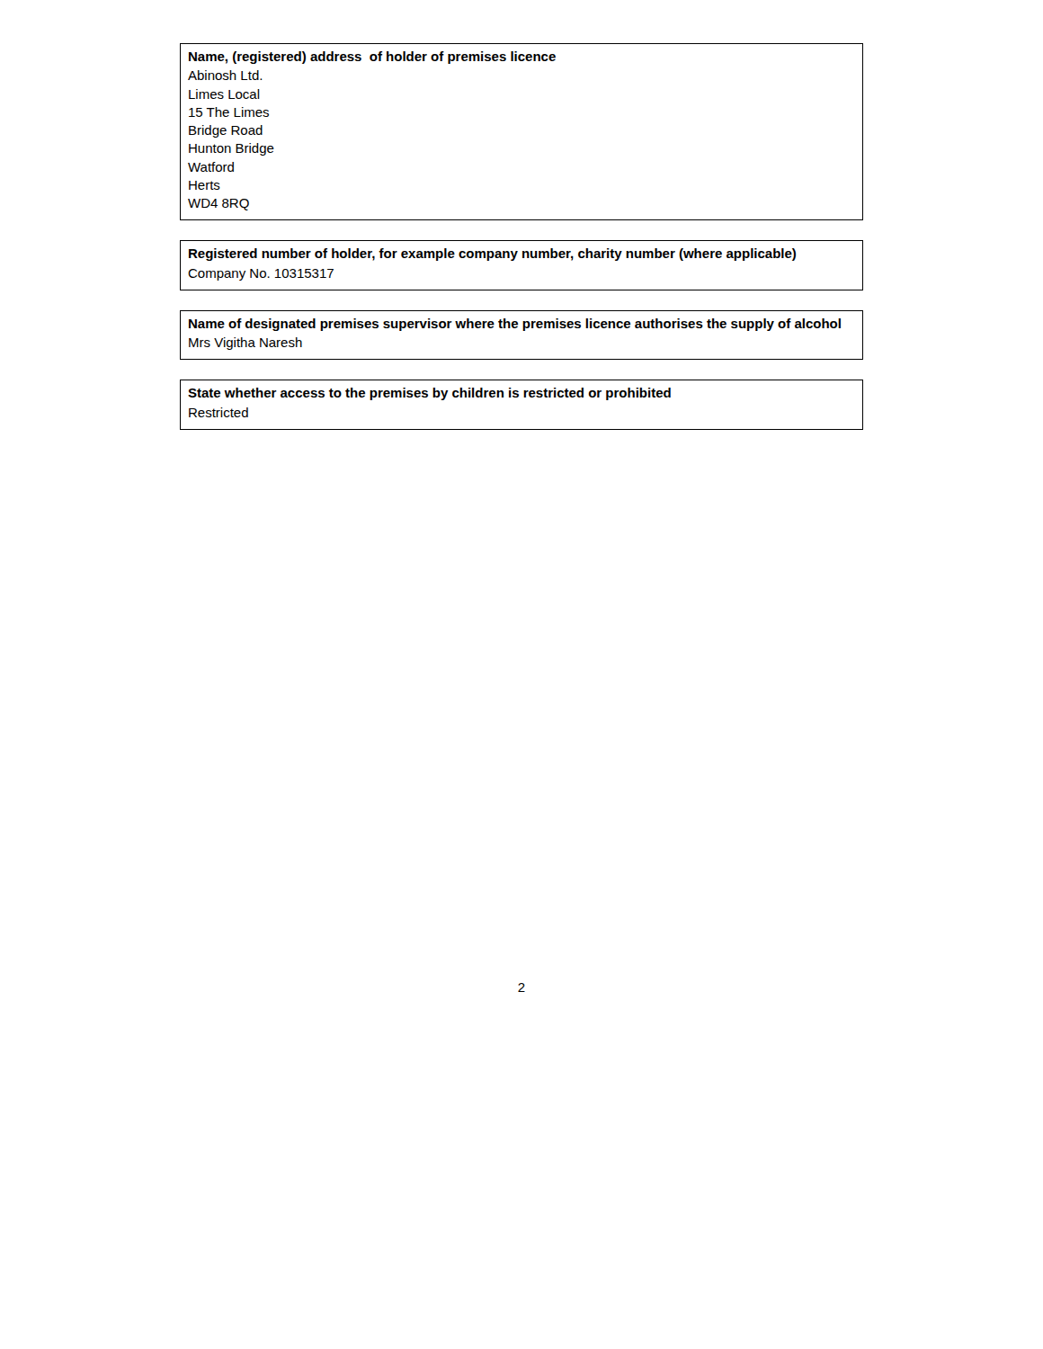Name, (registered) address of holder of premises licence
Abinosh Ltd.
Limes Local
15 The Limes
Bridge Road
Hunton Bridge
Watford
Herts
WD4 8RQ
Registered number of holder, for example company number, charity number (where applicable)
Company No. 10315317
Name of designated premises supervisor where the premises licence authorises the supply of alcohol
Mrs Vigitha Naresh
State whether access to the premises by children is restricted or prohibited
Restricted
2